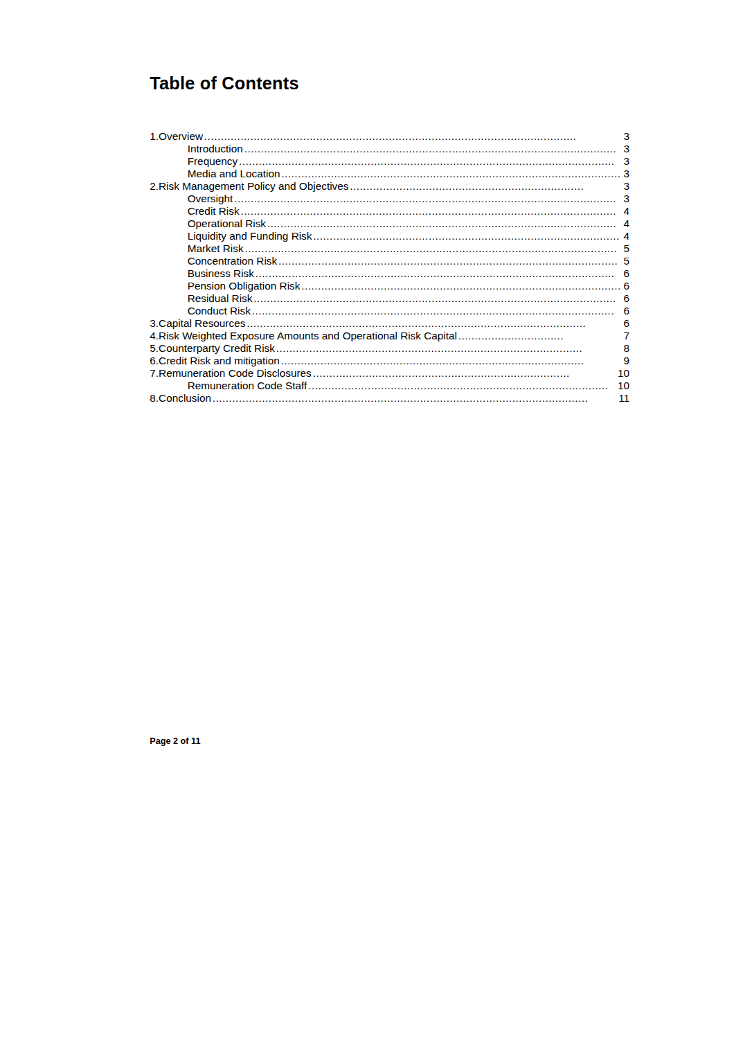Table of Contents
| 1. | Overview ................................................................................................................. 3 |
| | Introduction ................................................................................................................. 3 |
| | Frequency .................................................................................................................. 3 |
| | Media and Location ....................................................................................................... 3 |
| 2. | Risk Management Policy and Objectives ....................................................................... 3 |
| | Oversight .................................................................................................................... 3 |
| | Credit Risk .................................................................................................................. 4 |
| | Operational Risk .......................................................................................................... 4 |
| | Liquidity and Funding Risk ............................................................................................. 4 |
| | Market Risk ................................................................................................................. 5 |
| | Concentration Risk ....................................................................................................... 5 |
| | Business Risk ............................................................................................................. 6 |
| | Pension Obligation Risk ................................................................................................. 6 |
| | Residual Risk .............................................................................................................. 6 |
| | Conduct Risk .............................................................................................................. 6 |
| 3. | Capital Resources ....................................................................................................... 6 |
| 4. | Risk Weighted Exposure Amounts and Operational Risk Capital ................................ 7 |
| 5. | Counterparty Credit Risk ............................................................................................. 8 |
| 6. | Credit Risk and mitigation ............................................................................................ 9 |
| 7. | Remuneration Code Disclosures .............................................................................. 10 |
| | Remuneration Code Staff ........................................................................................... 10 |
| 8. | Conclusion .................................................................................................................. 11 |
Page 2 of 11